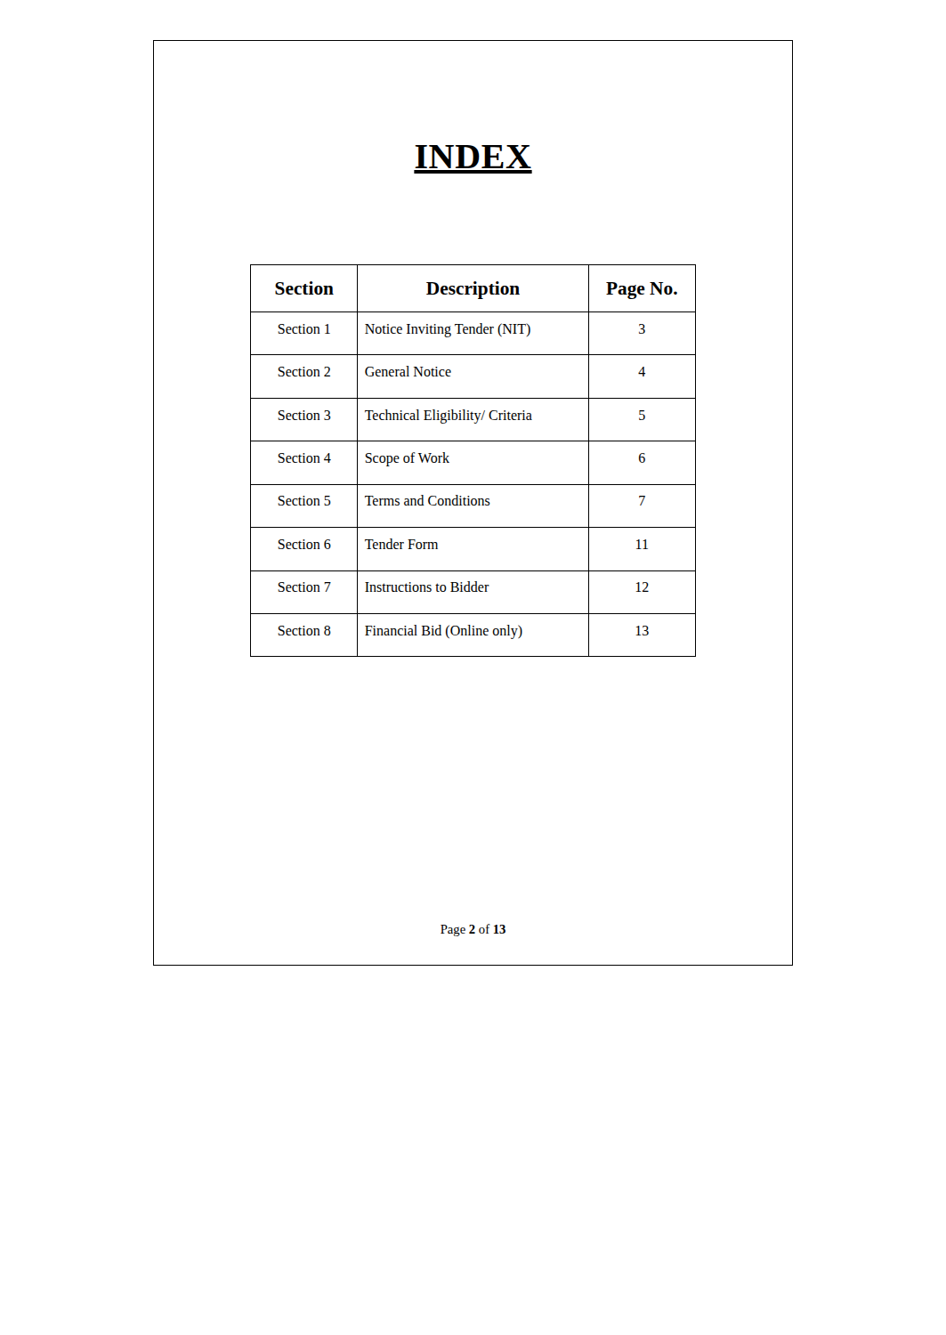INDEX
| Section | Description | Page No. |
| --- | --- | --- |
| Section 1 | Notice Inviting Tender (NIT) | 3 |
| Section 2 | General Notice | 4 |
| Section 3 | Technical Eligibility/ Criteria | 5 |
| Section 4 | Scope of Work | 6 |
| Section 5 | Terms and Conditions | 7 |
| Section 6 | Tender Form | 11 |
| Section 7 | Instructions to Bidder | 12 |
| Section 8 | Financial Bid (Online only) | 13 |
Page 2 of 13